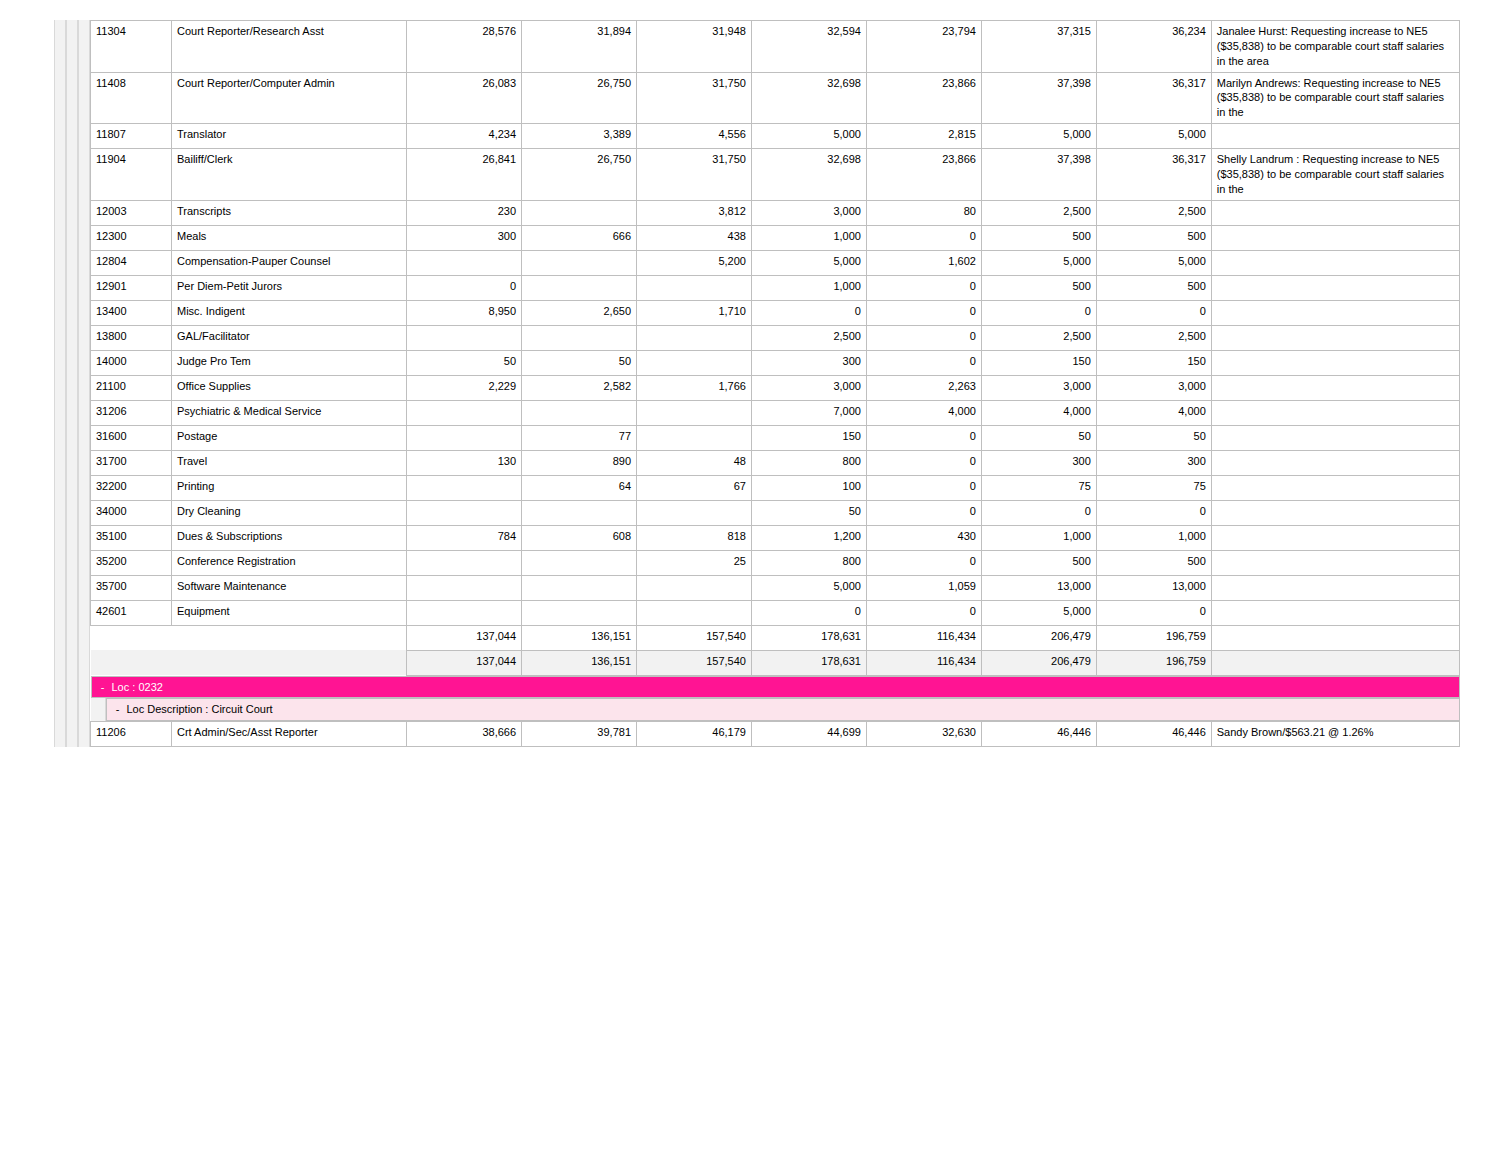| 11304 | Court Reporter/Research Asst | 28,576 | 31,894 | 31,948 | 32,594 | 23,794 | 37,315 | 36,234 | Janalee Hurst: Requesting increase to NE5 ($35,838) to be comparable court staff salaries in the area |
| 11408 | Court Reporter/Computer Admin | 26,083 | 26,750 | 31,750 | 32,698 | 23,866 | 37,398 | 36,317 | Marilyn Andrews: Requesting increase to NE5 ($35,838) to be comparable court staff salaries in the |
| 11807 | Translator | 4,234 | 3,389 | 4,556 | 5,000 | 2,815 | 5,000 | 5,000 | |
| 11904 | Bailiff/Clerk | 26,841 | 26,750 | 31,750 | 32,698 | 23,866 | 37,398 | 36,317 | Shelly Landrum : Requesting increase to NE5 ($35,838) to be comparable court staff salaries in the |
| 12003 | Transcripts | 230 | | 3,812 | 3,000 | 80 | 2,500 | 2,500 | |
| 12300 | Meals | 300 | 666 | 438 | 1,000 | 0 | 500 | 500 | |
| 12804 | Compensation-Pauper Counsel | | | 5,200 | 5,000 | 1,602 | 5,000 | 5,000 | |
| 12901 | Per Diem-Petit Jurors | 0 | | | 1,000 | 0 | 500 | 500 | |
| 13400 | Misc. Indigent | 8,950 | 2,650 | 1,710 | 0 | 0 | 0 | 0 | |
| 13800 | GAL/Facilitator | | | | 2,500 | 0 | 2,500 | 2,500 | |
| 14000 | Judge Pro Tem | 50 | 50 | | 300 | 0 | 150 | 150 | |
| 21100 | Office Supplies | 2,229 | 2,582 | 1,766 | 3,000 | 2,263 | 3,000 | 3,000 | |
| 31206 | Psychiatric & Medical Service | | | | 7,000 | 4,000 | 4,000 | 4,000 | |
| 31600 | Postage | | 77 | | 150 | 0 | 50 | 50 | |
| 31700 | Travel | 130 | 890 | 48 | 800 | 0 | 300 | 300 | |
| 32200 | Printing | | 64 | 67 | 100 | 0 | 75 | 75 | |
| 34000 | Dry Cleaning | | | | 50 | 0 | 0 | 0 | |
| 35100 | Dues & Subscriptions | 784 | 608 | 818 | 1,200 | 430 | 1,000 | 1,000 | |
| 35200 | Conference Registration | | | 25 | 800 | 0 | 500 | 500 | |
| 35700 | Software Maintenance | | | | 5,000 | 1,059 | 13,000 | 13,000 | |
| 42601 | Equipment | | | | 0 | 0 | 5,000 | 0 | |
| | | 137,044 | 136,151 | 157,540 | 178,631 | 116,434 | 206,479 | 196,759 | |
| | | 137,044 | 136,151 | 157,540 | 178,631 | 116,434 | 206,479 | 196,759 | |
| - Loc : 0232 |
| - Loc Description : Circuit Court |
| 11206 | Crt Admin/Sec/Asst Reporter | 38,666 | 39,781 | 46,179 | 44,699 | 32,630 | 46,446 | 46,446 | Sandy Brown/$563.21 @ 1.26% |